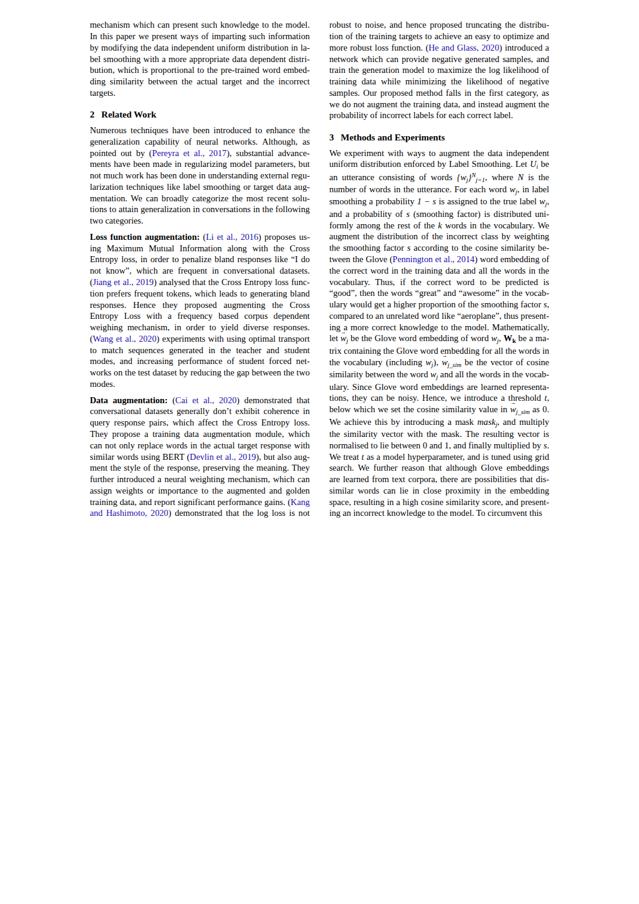mechanism which can present such knowledge to the model. In this paper we present ways of imparting such information by modifying the data independent uniform distribution in label smoothing with a more appropriate data dependent distribution, which is proportional to the pre-trained word embedding similarity between the actual target and the incorrect targets.
2 Related Work
Numerous techniques have been introduced to enhance the generalization capability of neural networks. Although, as pointed out by (Pereyra et al., 2017), substantial advancements have been made in regularizing model parameters, but not much work has been done in understanding external regularization techniques like label smoothing or target data augmentation. We can broadly categorize the most recent solutions to attain generalization in conversations in the following two categories.
Loss function augmentation: (Li et al., 2016) proposes using Maximum Mutual Information along with the Cross Entropy loss, in order to penalize bland responses like “I do not know”, which are frequent in conversational datasets. (Jiang et al., 2019) analysed that the Cross Entropy loss function prefers frequent tokens, which leads to generating bland responses. Hence they proposed augmenting the Cross Entropy Loss with a frequency based corpus dependent weighing mechanism, in order to yield diverse responses. (Wang et al., 2020) experiments with using optimal transport to match sequences generated in the teacher and student modes, and increasing performance of student forced networks on the test dataset by reducing the gap between the two modes.
Data augmentation: (Cai et al., 2020) demonstrated that conversational datasets generally don’t exhibit coherence in query response pairs, which affect the Cross Entropy loss. They propose a training data augmentation module, which can not only replace words in the actual target response with similar words using BERT (Devlin et al., 2019), but also augment the style of the response, preserving the meaning. They further introduced a neural weighting mechanism, which can assign weights or importance to the augmented and golden training data, and report significant performance gains. (Kang and Hashimoto, 2020) demonstrated that the log loss is not robust to noise, and hence proposed truncating the distribution of the training targets to achieve an easy to optimize and more robust loss function. (He and Glass, 2020) introduced a network which can provide negative generated samples, and train the generation model to maximize the log likelihood of training data while minimizing the likelihood of negative samples. Our proposed method falls in the first category, as we do not augment the training data, and instead augment the probability of incorrect labels for each correct label.
3 Methods and Experiments
We experiment with ways to augment the data independent uniform distribution enforced by Label Smoothing. Let Ui be an utterance consisting of words {wj}Nj=1, where N is the number of words in the utterance. For each word wj, in label smoothing a probability 1 − s is assigned to the true label wj, and a probability of s (smoothing factor) is distributed uniformly among the rest of the k words in the vocabulary. We augment the distribution of the incorrect class by weighting the smoothing factor s according to the cosine similarity between the Glove (Pennington et al., 2014) word embedding of the correct word in the training data and all the words in the vocabulary. Thus, if the correct word to be predicted is “good”, then the words “great” and “awesome” in the vocabulary would get a higher proportion of the smoothing factor s, compared to an unrelated word like “aeroplane”, thus presenting a more correct knowledge to the model. Mathematically, let wj be the Glove word embedding of word wj, Wk be a matrix containing the Glove word embedding for all the words in the vocabulary (including wj), wj_sim be the vector of cosine similarity between the word wj and all the words in the vocabulary. Since Glove word embeddings are learned representations, they can be noisy. Hence, we introduce a threshold t, below which we set the cosine similarity value in wj_sim as 0. We achieve this by introducing a mask maskj, and multiply the similarity vector with the mask. The resulting vector is normalised to lie between 0 and 1, and finally multiplied by s. We treat t as a model hyperparameter, and is tuned using grid search. We further reason that although Glove embeddings are learned from text corpora, there are possibilities that dissimilar words can lie in close proximity in the embedding space, resulting in a high cosine similarity score, and presenting an incorrect knowledge to the model. To circumvent this